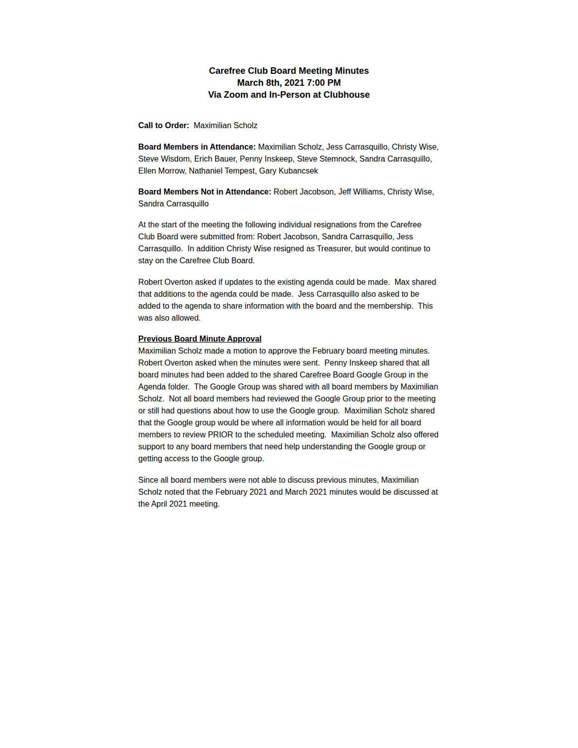Carefree Club Board Meeting Minutes March 8th, 2021 7:00 PM Via Zoom and In-Person at Clubhouse
Call to Order: Maximilian Scholz
Board Members in Attendance: Maximilian Scholz, Jess Carrasquillo, Christy Wise, Steve Wisdom, Erich Bauer, Penny Inskeep, Steve Stemnock, Sandra Carrasquillo, Ellen Morrow, Nathaniel Tempest, Gary Kubancsek
Board Members Not in Attendance: Robert Jacobson, Jeff Williams, Christy Wise, Sandra Carrasquillo
At the start of the meeting the following individual resignations from the Carefree Club Board were submitted from: Robert Jacobson, Sandra Carrasquillo, Jess Carrasquillo. In addition Christy Wise resigned as Treasurer, but would continue to stay on the Carefree Club Board.
Robert Overton asked if updates to the existing agenda could be made. Max shared that additions to the agenda could be made. Jess Carrasquillo also asked to be added to the agenda to share information with the board and the membership. This was also allowed.
Previous Board Minute Approval
Maximilian Scholz made a motion to approve the February board meeting minutes. Robert Overton asked when the minutes were sent. Penny Inskeep shared that all board minutes had been added to the shared Carefree Board Google Group in the Agenda folder. The Google Group was shared with all board members by Maximilian Scholz. Not all board members had reviewed the Google Group prior to the meeting or still had questions about how to use the Google group. Maximilian Scholz shared that the Google group would be where all information would be held for all board members to review PRIOR to the scheduled meeting. Maximilian Scholz also offered support to any board members that need help understanding the Google group or getting access to the Google group.
Since all board members were not able to discuss previous minutes, Maximilian Scholz noted that the February 2021 and March 2021 minutes would be discussed at the April 2021 meeting.